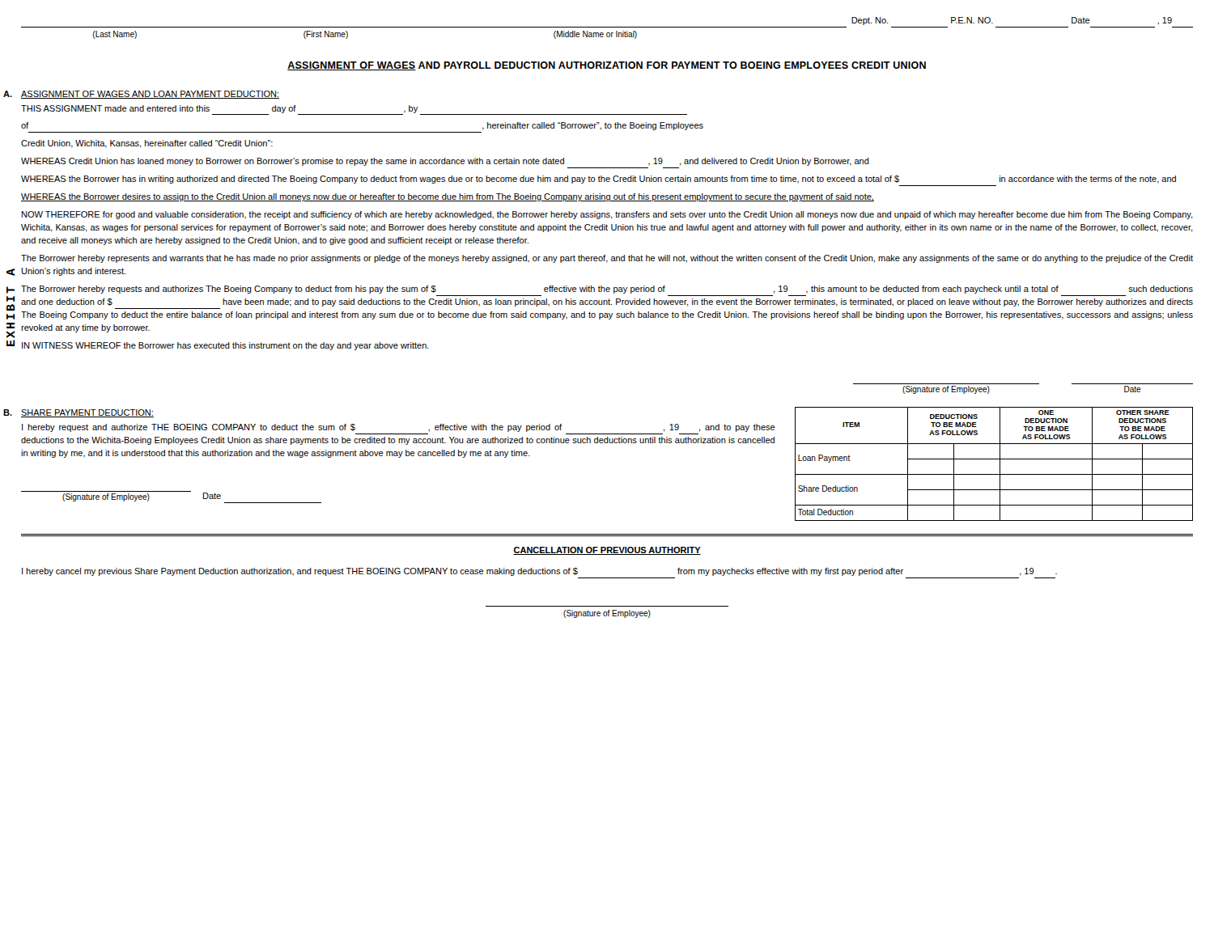EXHIBIT A
Dept. No. P.E.N. NO. Date , 19
(Last Name) (First Name) (Middle Name or Initial)
ASSIGNMENT OF WAGES AND PAYROLL DEDUCTION AUTHORIZATION FOR PAYMENT TO BOEING EMPLOYEES CREDIT UNION
A.
ASSIGNMENT OF WAGES AND LOAN PAYMENT DEDUCTION:
THIS ASSIGNMENT made and entered into this day of , by
of , hereinafter called “Borrower”, to the Boeing Employees
Credit Union, Wichita, Kansas, hereinafter called “Credit Union”:
WHEREAS Credit Union has loaned money to Borrower on Borrower’s promise to repay the same in accordance with a certain note dated , 19 , and delivered to Credit Union by Borrower, and
WHEREAS the Borrower has in writing authorized and directed The Boeing Company to deduct from wages due or to become due him and pay to the Credit Union certain amounts from time to time, not to exceed a total of $ in accordance with the terms of the note, and
WHEREAS the Borrower desires to assign to the Credit Union all moneys now due or hereafter to become due him from The Boeing Company arising out of his present employment to secure the payment of said note,
NOW THEREFORE for good and valuable consideration, the receipt and sufficiency of which are hereby acknowledged, the Borrower hereby assigns, transfers and sets over unto the Credit Union all moneys now due and unpaid of which may hereafter become due him from The Boeing Company, Wichita, Kansas, as wages for personal services for repayment of Borrower’s said note; and Borrower does hereby constitute and appoint the Credit Union his true and lawful agent and attorney with full power and authority, either in its own name or in the name of the Borrower, to collect, recover, and receive all moneys which are hereby assigned to the Credit Union, and to give good and sufficient receipt or release therefor.
The Borrower hereby represents and warrants that he has made no prior assignments or pledge of the moneys hereby assigned, or any part thereof, and that he will not, without the written consent of the Credit Union, make any assignments of the same or do anything to the prejudice of the Credit Union’s rights and interest.
The Borrower hereby requests and authorizes The Boeing Company to deduct from his pay the sum of $ effective with the pay period of , 19 , this amount to be deducted from each paycheck until a total of such deductions and one deduction of $ have been made; and to pay said deductions to the Credit Union, as loan principal, on his account. Provided however, in the event the Borrower terminates, is terminated, or placed on leave without pay, the Borrower hereby authorizes and directs The Boeing Company to deduct the entire balance of loan principal and interest from any sum due or to become due from said company, and to pay such balance to the Credit Union. The provisions hereof shall be binding upon the Borrower, his representatives, successors and assigns; unless revoked at any time by borrower.
IN WITNESS WHEREOF the Borrower has executed this instrument on the day and year above written.
(Signature of Employee)
Date
B.
SHARE PAYMENT DEDUCTION:
I hereby request and authorize THE BOEING COMPANY to deduct the sum of $ , effective with the pay period of , 19 , and to pay these deductions to the Wichita-Boeing Employees Credit Union as share payments to be credited to my account. You are authorized to continue such deductions until this authorization is cancelled in writing by me, and it is understood that this authorization and the wage assignment above may be cancelled by me at any time.
(Signature of Employee)
Date
| ITEM | DEDUCTIONS TO BE MADE AS FOLLOWS | ONE DEDUCTION TO BE MADE AS FOLLOWS | OTHER SHARE DEDUCTIONS TO BE MADE AS FOLLOWS |
| --- | --- | --- | --- |
| Loan Payment | | | | | |
| Share Deduction | | | | | |
| Total Deduction | | | | | |
CANCELLATION OF PREVIOUS AUTHORITY
I hereby cancel my previous Share Payment Deduction authorization, and request THE BOEING COMPANY to cease making deductions of $ from my paychecks effective with my first pay period after , 19 .
(Signature of Employee)